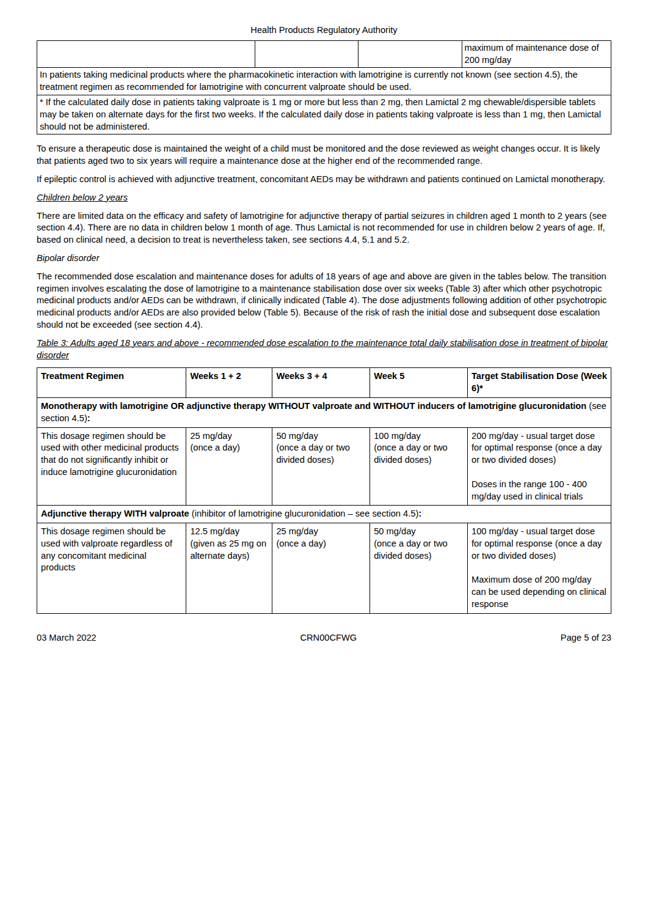Health Products Regulatory Authority
| | | | maximum of maintenance dose of 200 mg/day |
| In patients taking medicinal products where the pharmacokinetic interaction with lamotrigine is currently not known (see section 4.5), the treatment regimen as recommended for lamotrigine with concurrent valproate should be used. |
| * If the calculated daily dose in patients taking valproate is 1 mg or more but less than 2 mg, then Lamictal 2 mg chewable/dispersible tablets may be taken on alternate days for the first two weeks. If the calculated daily dose in patients taking valproate is less than 1 mg, then Lamictal should not be administered. |
To ensure a therapeutic dose is maintained the weight of a child must be monitored and the dose reviewed as weight changes occur. It is likely that patients aged two to six years will require a maintenance dose at the higher end of the recommended range.
If epileptic control is achieved with adjunctive treatment, concomitant AEDs may be withdrawn and patients continued on Lamictal monotherapy.
Children below 2 years
There are limited data on the efficacy and safety of lamotrigine for adjunctive therapy of partial seizures in children aged 1 month to 2 years (see section 4.4). There are no data in children below 1 month of age. Thus Lamictal is not recommended for use in children below 2 years of age. If, based on clinical need, a decision to treat is nevertheless taken, see sections 4.4, 5.1 and 5.2.
Bipolar disorder
The recommended dose escalation and maintenance doses for adults of 18 years of age and above are given in the tables below. The transition regimen involves escalating the dose of lamotrigine to a maintenance stabilisation dose over six weeks (Table 3) after which other psychotropic medicinal products and/or AEDs can be withdrawn, if clinically indicated (Table 4). The dose adjustments following addition of other psychotropic medicinal products and/or AEDs are also provided below (Table 5). Because of the risk of rash the initial dose and subsequent dose escalation should not be exceeded (see section 4.4).
Table 3: Adults aged 18 years and above - recommended dose escalation to the maintenance total daily stabilisation dose in treatment of bipolar disorder
| Treatment Regimen | Weeks 1 + 2 | Weeks 3 + 4 | Week 5 | Target Stabilisation Dose (Week 6)* |
| --- | --- | --- | --- | --- |
| Monotherapy with lamotrigine OR adjunctive therapy WITHOUT valproate and WITHOUT inducers of lamotrigine glucuronidation (see section 4.5) : |
| This dosage regimen should be used with other medicinal products that do not significantly inhibit or induce lamotrigine glucuronidation | 25 mg/day (once a day) | 50 mg/day (once a day or two divided doses) | 100 mg/day (once a day or two divided doses) | 200 mg/day - usual target dose for optimal response (once a day or two divided doses) Doses in the range 100 - 400 mg/day used in clinical trials |
| Adjunctive therapy WITH valproate (inhibitor of lamotrigine glucuronidation – see section 4.5) : |
| This dosage regimen should be used with valproate regardless of any concomitant medicinal products | 12.5 mg/day (given as 25 mg on alternate days) | 25 mg/day (once a day) | 50 mg/day (once a day or two divided doses) | 100 mg/day - usual target dose for optimal response (once a day or two divided doses) Maximum dose of 200 mg/day can be used depending on clinical response |
03 March 2022 CRN00CFWG Page 5 of 23